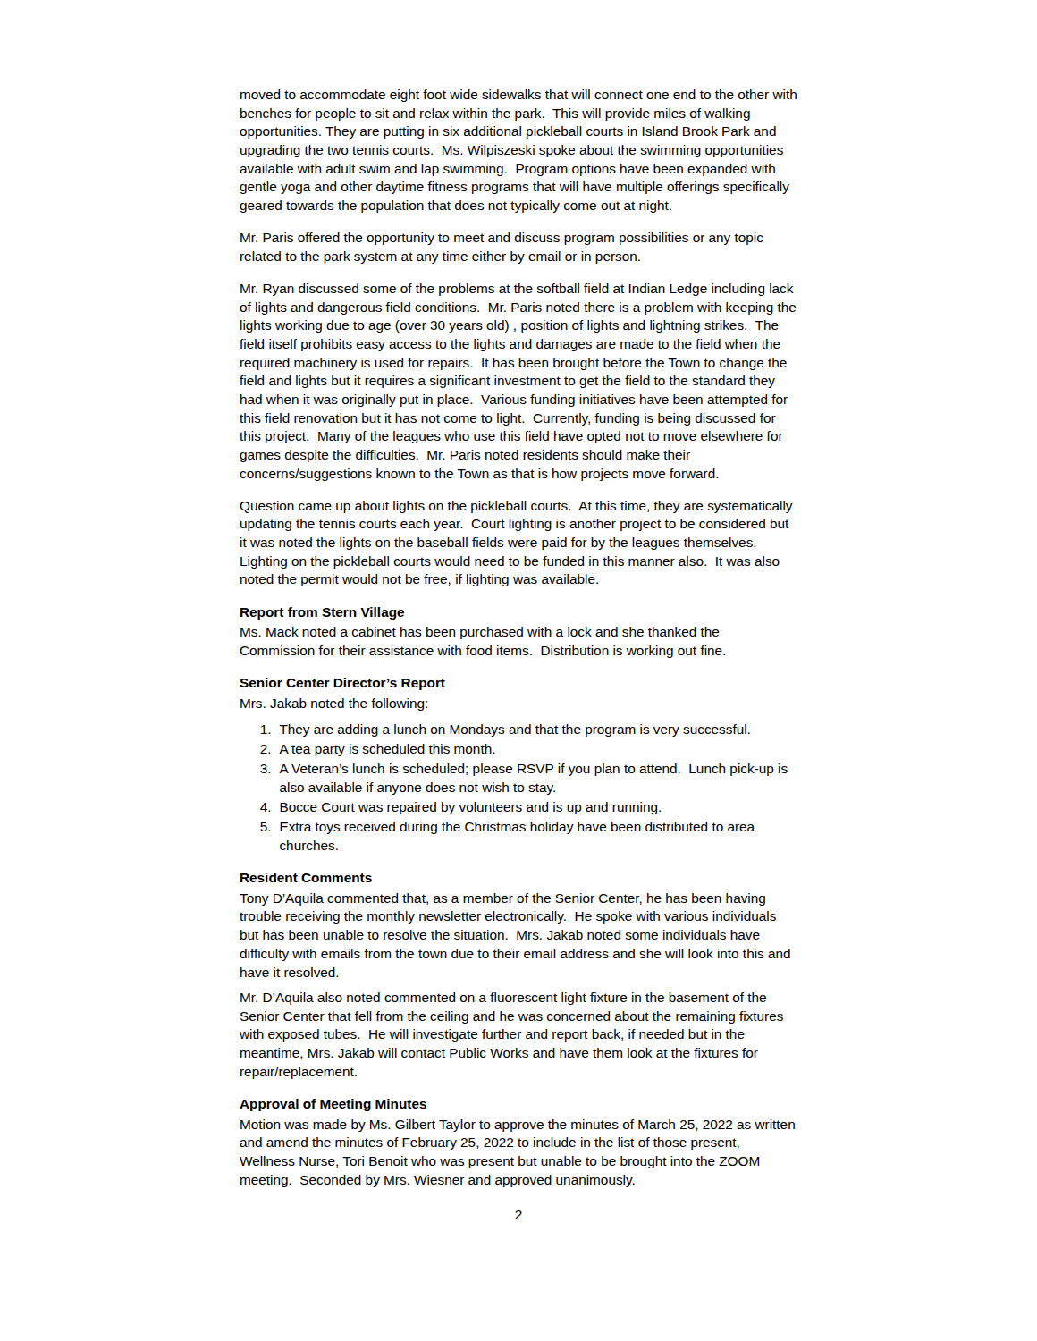moved to accommodate eight foot wide sidewalks that will connect one end to the other with benches for people to sit and relax within the park. This will provide miles of walking opportunities. They are putting in six additional pickleball courts in Island Brook Park and upgrading the two tennis courts. Ms. Wilpiszeski spoke about the swimming opportunities available with adult swim and lap swimming. Program options have been expanded with gentle yoga and other daytime fitness programs that will have multiple offerings specifically geared towards the population that does not typically come out at night.
Mr. Paris offered the opportunity to meet and discuss program possibilities or any topic related to the park system at any time either by email or in person.
Mr. Ryan discussed some of the problems at the softball field at Indian Ledge including lack of lights and dangerous field conditions. Mr. Paris noted there is a problem with keeping the lights working due to age (over 30 years old) , position of lights and lightning strikes. The field itself prohibits easy access to the lights and damages are made to the field when the required machinery is used for repairs. It has been brought before the Town to change the field and lights but it requires a significant investment to get the field to the standard they had when it was originally put in place. Various funding initiatives have been attempted for this field renovation but it has not come to light. Currently, funding is being discussed for this project. Many of the leagues who use this field have opted not to move elsewhere for games despite the difficulties. Mr. Paris noted residents should make their concerns/suggestions known to the Town as that is how projects move forward.
Question came up about lights on the pickleball courts. At this time, they are systematically updating the tennis courts each year. Court lighting is another project to be considered but it was noted the lights on the baseball fields were paid for by the leagues themselves. Lighting on the pickleball courts would need to be funded in this manner also. It was also noted the permit would not be free, if lighting was available.
Report from Stern Village
Ms. Mack noted a cabinet has been purchased with a lock and she thanked the Commission for their assistance with food items. Distribution is working out fine.
Senior Center Director’s Report
Mrs. Jakab noted the following:
They are adding a lunch on Mondays and that the program is very successful.
A tea party is scheduled this month.
A Veteran’s lunch is scheduled; please RSVP if you plan to attend. Lunch pick-up is also available if anyone does not wish to stay.
Bocce Court was repaired by volunteers and is up and running.
Extra toys received during the Christmas holiday have been distributed to area churches.
Resident Comments
Tony D’Aquila commented that, as a member of the Senior Center, he has been having trouble receiving the monthly newsletter electronically. He spoke with various individuals but has been unable to resolve the situation. Mrs. Jakab noted some individuals have difficulty with emails from the town due to their email address and she will look into this and have it resolved.
Mr. D’Aquila also noted commented on a fluorescent light fixture in the basement of the Senior Center that fell from the ceiling and he was concerned about the remaining fixtures with exposed tubes. He will investigate further and report back, if needed but in the meantime, Mrs. Jakab will contact Public Works and have them look at the fixtures for repair/replacement.
Approval of Meeting Minutes
Motion was made by Ms. Gilbert Taylor to approve the minutes of March 25, 2022 as written and amend the minutes of February 25, 2022 to include in the list of those present, Wellness Nurse, Tori Benoit who was present but unable to be brought into the ZOOM meeting. Seconded by Mrs. Wiesner and approved unanimously.
2